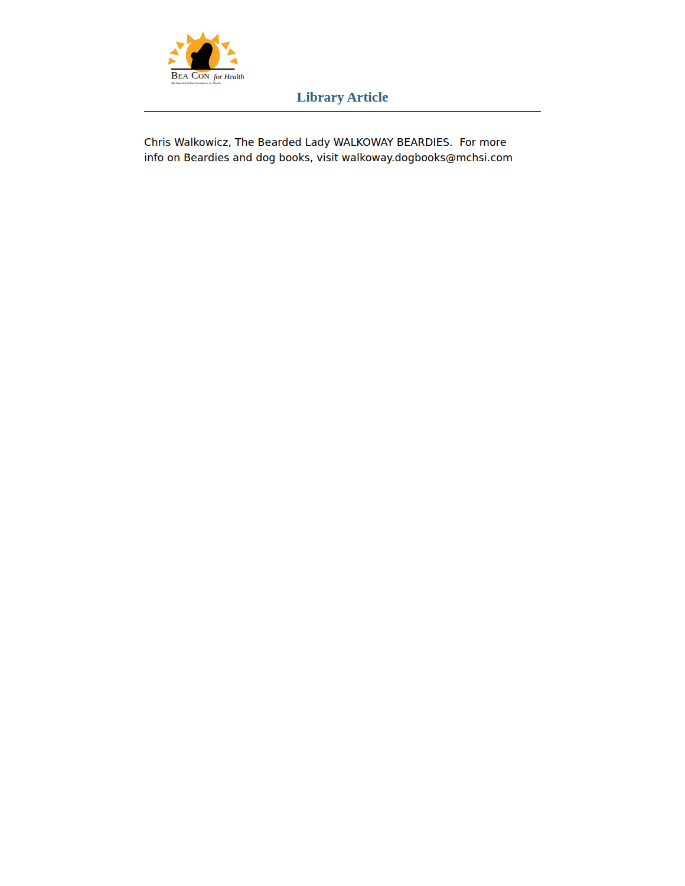B EA C ON for Health The Bearded Collie Foundation for Health
Library Article
Chris Walkowicz, The Bearded Lady WALKOWAY BEARDIES. For more info on Beardies and dog books, visit walkoway.dogbooks@mchsi.com